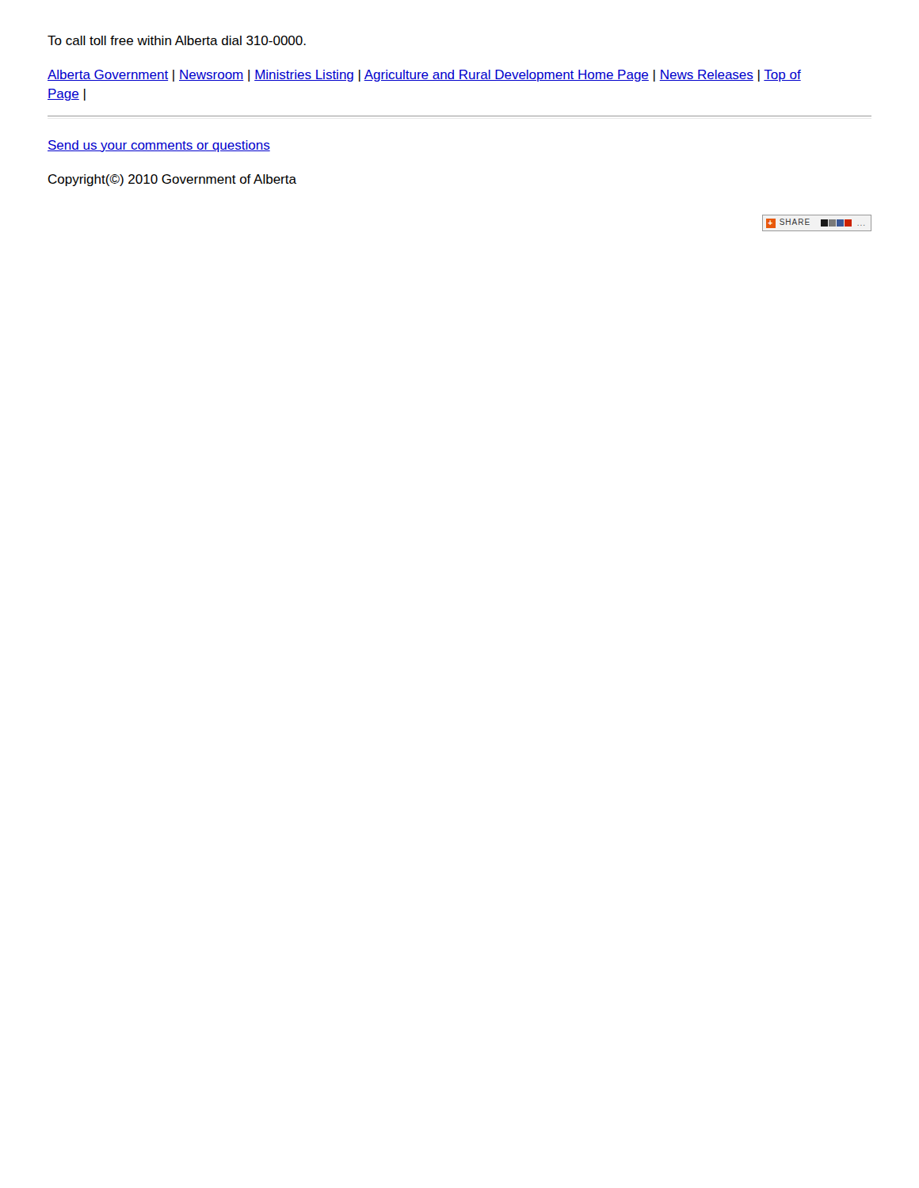To call toll free within Alberta dial 310-0000.
Alberta Government | Newsroom | Ministries Listing | Agriculture and Rural Development Home Page | News Releases | Top of Page |
Send us your comments or questions
Copyright(©) 2010 Government of Alberta
+SHARE ...